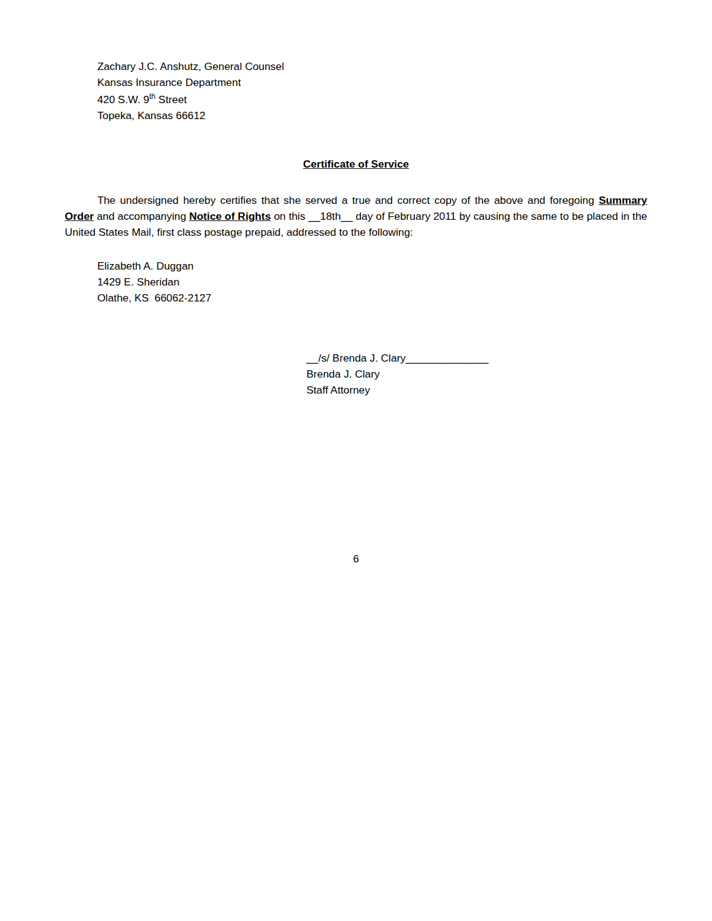Zachary J.C. Anshutz, General Counsel
Kansas Insurance Department
420 S.W. 9th Street
Topeka, Kansas 66612
Certificate of Service
The undersigned hereby certifies that she served a true and correct copy of the above and foregoing Summary Order and accompanying Notice of Rights on this __18th__ day of February 2011 by causing the same to be placed in the United States Mail, first class postage prepaid, addressed to the following:
Elizabeth A. Duggan
1429 E. Sheridan
Olathe, KS 66062-2127
__/s/ Brenda J. Clary______________
Brenda J. Clary
Staff Attorney
6